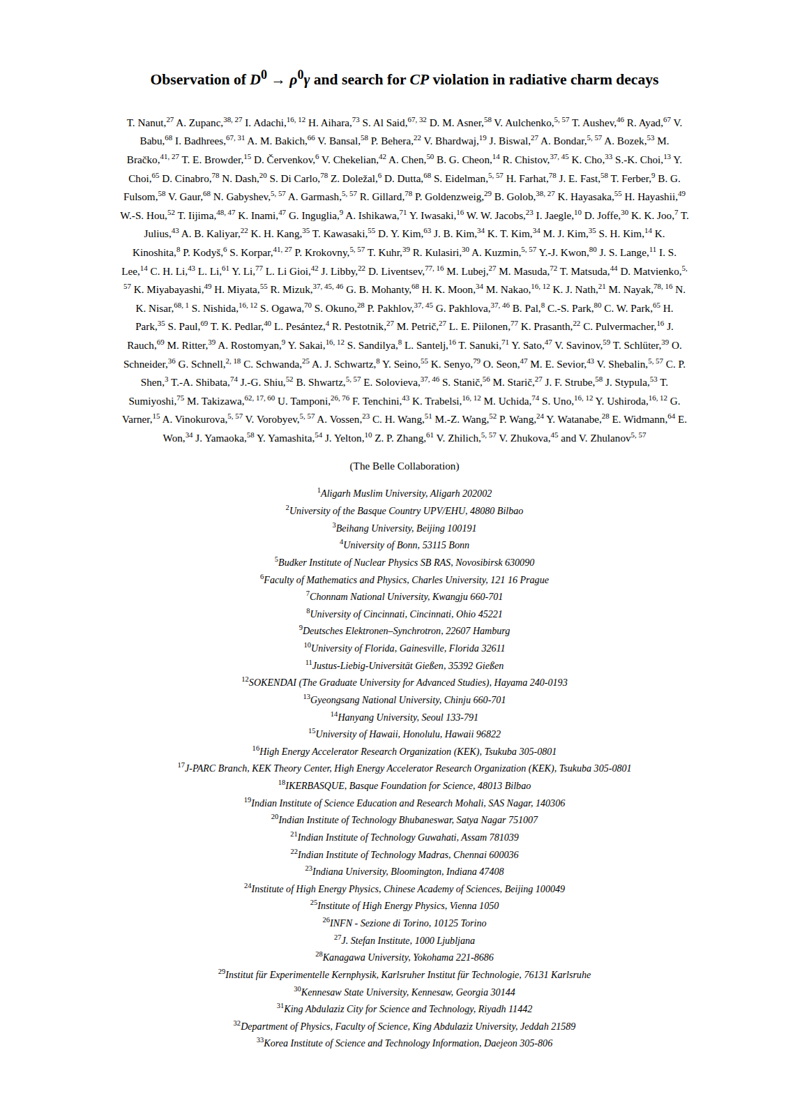Observation of D0 → ρ0γ and search for CP violation in radiative charm decays
T. Nanut,27 A. Zupanc,38, 27 I. Adachi,16, 12 H. Aihara,73 S. Al Said,67, 32 D. M. Asner,58 V. Aulchenko,5, 57 T. Aushev,46 R. Ayad,67 V. Babu,68 I. Badhrees,67, 31 A. M. Bakich,66 V. Bansal,58 P. Behera,22 V. Bhardwaj,19 J. Biswal,27 A. Bondar,5, 57 A. Bozek,53 M. Bračko,41, 27 T. E. Browder,15 D. Červenkov,6 V. Chekelian,42 A. Chen,50 B. G. Cheon,14 R. Chistov,37, 45 K. Cho,33 S.-K. Choi,13 Y. Choi,65 D. Cinabro,78 N. Dash,20 S. Di Carlo,78 Z. Doležal,6 D. Dutta,68 S. Eidelman,5, 57 H. Farhat,78 J. E. Fast,58 T. Ferber,9 B. G. Fulsom,58 V. Gaur,68 N. Gabyshev,5, 57 A. Garmash,5, 57 R. Gillard,78 P. Goldenzweig,29 B. Golob,38, 27 K. Hayasaka,55 H. Hayashii,49 W.-S. Hou,52 T. Iijima,48, 47 K. Inami,47 G. Inguglia,9 A. Ishikawa,71 Y. Iwasaki,16 W. W. Jacobs,23 I. Jaegle,10 D. Joffe,30 K. K. Joo,7 T. Julius,43 A. B. Kaliyar,22 K. H. Kang,35 T. Kawasaki,55 D. Y. Kim,63 J. B. Kim,34 K. T. Kim,34 M. J. Kim,35 S. H. Kim,14 K. Kinoshita,8 P. Kodyš,6 S. Korpar,41, 27 P. Krokovny,5, 57 T. Kuhr,39 R. Kulasiri,30 A. Kuzmin,5, 57 Y.-J. Kwon,80 J. S. Lange,11 I. S. Lee,14 C. H. Li,43 L. Li,61 Y. Li,77 L. Li Gioi,42 J. Libby,22 D. Liventsev,77, 16 M. Lubej,27 M. Masuda,72 T. Matsuda,44 D. Matvienko,5, 57 K. Miyabayashi,49 H. Miyata,55 R. Mizuk,37, 45, 46 G. B. Mohanty,68 H. K. Moon,34 M. Nakao,16, 12 K. J. Nath,21 M. Nayak,78, 16 N. K. Nisar,68, 1 S. Nishida,16, 12 S. Ogawa,70 S. Okuno,28 P. Pakhlov,37, 45 G. Pakhlova,37, 46 B. Pal,8 C.-S. Park,80 C. W. Park,65 H. Park,35 S. Paul,69 T. K. Pedlar,40 L. Pesántez,4 R. Pestotnik,27 M. Petrič,27 L. E. Piilonen,77 K. Prasanth,22 C. Pulvermacher,16 J. Rauch,69 M. Ritter,39 A. Rostomyan,9 Y. Sakai,16, 12 S. Sandilya,8 L. Santelj,16 T. Sanuki,71 Y. Sato,47 V. Savinov,59 T. Schlüter,39 O. Schneider,36 G. Schnell,2, 18 C. Schwanda,25 A. J. Schwartz,8 Y. Seino,55 K. Senyo,79 O. Seon,47 M. E. Sevior,43 V. Shebalin,5, 57 C. P. Shen,3 T.-A. Shibata,74 J.-G. Shiu,52 B. Shwartz,5, 57 E. Solovieva,37, 46 S. Stanič,56 M. Starič,27 J. F. Strube,58 J. Stypula,53 T. Sumiyoshi,75 M. Takizawa,62, 17, 60 U. Tamponi,26, 76 F. Tenchini,43 K. Trabelsi,16, 12 M. Uchida,74 S. Uno,16, 12 Y. Ushiroda,16, 12 G. Varner,15 A. Vinokurova,5, 57 V. Vorobyev,5, 57 A. Vossen,23 C. H. Wang,51 M.-Z. Wang,52 P. Wang,24 Y. Watanabe,28 E. Widmann,64 E. Won,34 J. Yamaoka,58 Y. Yamashita,54 J. Yelton,10 Z. P. Zhang,61 V. Zhilich,5, 57 V. Zhukova,45 and V. Zhulanov5, 57
(The Belle Collaboration)
1Aligarh Muslim University, Aligarh 202002
2University of the Basque Country UPV/EHU, 48080 Bilbao
3Beihang University, Beijing 100191
4University of Bonn, 53115 Bonn
5Budker Institute of Nuclear Physics SB RAS, Novosibirsk 630090
6Faculty of Mathematics and Physics, Charles University, 121 16 Prague
7Chonnam National University, Kwangju 660-701
8University of Cincinnati, Cincinnati, Ohio 45221
9Deutsches Elektronen–Synchrotron, 22607 Hamburg
10University of Florida, Gainesville, Florida 32611
11Justus-Liebig-Universität Gießen, 35392 Gießen
12SOKENDAI (The Graduate University for Advanced Studies), Hayama 240-0193
13Gyeongsang National University, Chinju 660-701
14Hanyang University, Seoul 133-791
15University of Hawaii, Honolulu, Hawaii 96822
16High Energy Accelerator Research Organization (KEK), Tsukuba 305-0801
17J-PARC Branch, KEK Theory Center, High Energy Accelerator Research Organization (KEK), Tsukuba 305-0801
18IKERBASQUE, Basque Foundation for Science, 48013 Bilbao
19Indian Institute of Science Education and Research Mohali, SAS Nagar, 140306
20Indian Institute of Technology Bhubaneswar, Satya Nagar 751007
21Indian Institute of Technology Guwahati, Assam 781039
22Indian Institute of Technology Madras, Chennai 600036
23Indiana University, Bloomington, Indiana 47408
24Institute of High Energy Physics, Chinese Academy of Sciences, Beijing 100049
25Institute of High Energy Physics, Vienna 1050
26INFN - Sezione di Torino, 10125 Torino
27J. Stefan Institute, 1000 Ljubljana
28Kanagawa University, Yokohama 221-8686
29Institut für Experimentelle Kernphysik, Karlsruher Institut für Technologie, 76131 Karlsruhe
30Kennesaw State University, Kennesaw, Georgia 30144
31King Abdulaziz City for Science and Technology, Riyadh 11442
32Department of Physics, Faculty of Science, King Abdulaziz University, Jeddah 21589
33Korea Institute of Science and Technology Information, Daejeon 305-806